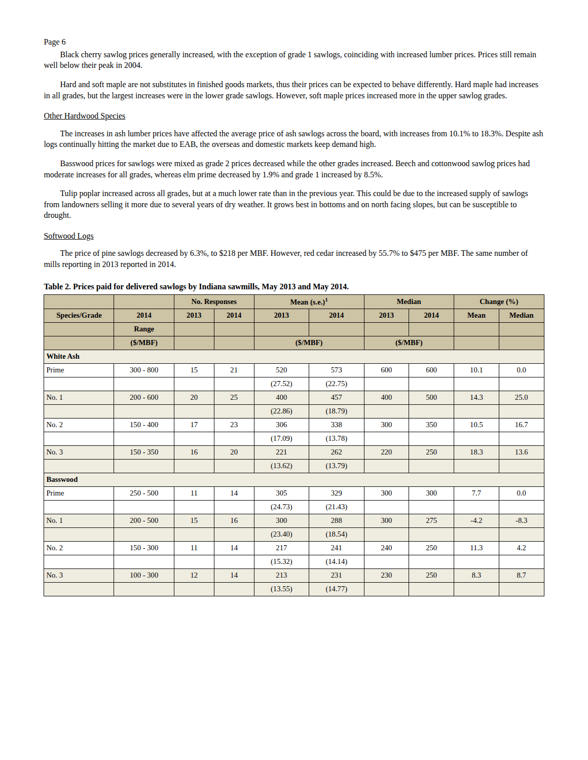Page 6
Black cherry sawlog prices generally increased, with the exception of grade 1 sawlogs, coinciding with increased lumber prices. Prices still remain well below their peak in 2004.
Hard and soft maple are not substitutes in finished goods markets, thus their prices can be expected to behave differently. Hard maple had increases in all grades, but the largest increases were in the lower grade sawlogs. However, soft maple prices increased more in the upper sawlog grades.
Other Hardwood Species
The increases in ash lumber prices have affected the average price of ash sawlogs across the board, with increases from 10.1% to 18.3%. Despite ash logs continually hitting the market due to EAB, the overseas and domestic markets keep demand high.
Basswood prices for sawlogs were mixed as grade 2 prices decreased while the other grades increased. Beech and cottonwood sawlog prices had moderate increases for all grades, whereas elm prime decreased by 1.9% and grade 1 increased by 8.5%.
Tulip poplar increased across all grades, but at a much lower rate than in the previous year. This could be due to the increased supply of sawlogs from landowners selling it more due to several years of dry weather. It grows best in bottoms and on north facing slopes, but can be susceptible to drought.
Softwood Logs
The price of pine sawlogs decreased by 6.3%, to $218 per MBF. However, red cedar increased by 55.7% to $475 per MBF. The same number of mills reporting in 2013 reported in 2014.
Table 2. Prices paid for delivered sawlogs by Indiana sawmills, May 2013 and May 2014.
| | | No. Responses | Mean (s.e.) 1 | Median | Change (%) |
| Species/Grade | 2014 | 2013 | 2014 | 2013 | 2014 | 2013 | 2014 | Mean | Median |
| | Range | | | | | | | | |
| | ($/MBF) | | | ($/MBF) | ($/MBF) | | |
| White Ash |
| Prime | 300 - 800 | 15 | 21 | 520 | 573 | 600 | 600 | 10.1 | 0.0 |
| | | | | (27.52) | (22.75) | | | | |
| No. 1 | 200 - 600 | 20 | 25 | 400 | 457 | 400 | 500 | 14.3 | 25.0 |
| | | | | (22.86) | (18.79) | | | | |
| No. 2 | 150 - 400 | 17 | 23 | 306 | 338 | 300 | 350 | 10.5 | 16.7 |
| | | | | (17.09) | (13.78) | | | | |
| No. 3 | 150 - 350 | 16 | 20 | 221 | 262 | 220 | 250 | 18.3 | 13.6 |
| | | | | (13.62) | (13.79) | | | | |
| Basswood |
| Prime | 250 - 500 | 11 | 14 | 305 | 329 | 300 | 300 | 7.7 | 0.0 |
| | | | | (24.73) | (21.43) | | | | |
| No. 1 | 200 - 500 | 15 | 16 | 300 | 288 | 300 | 275 | -4.2 | -8.3 |
| | | | | (23.40) | (18.54) | | | | |
| No. 2 | 150 - 300 | 11 | 14 | 217 | 241 | 240 | 250 | 11.3 | 4.2 |
| | | | | (15.32) | (14.14) | | | | |
| No. 3 | 100 - 300 | 12 | 14 | 213 | 231 | 230 | 250 | 8.3 | 8.7 |
| | | | | (13.55) | (14.77) | | | | |